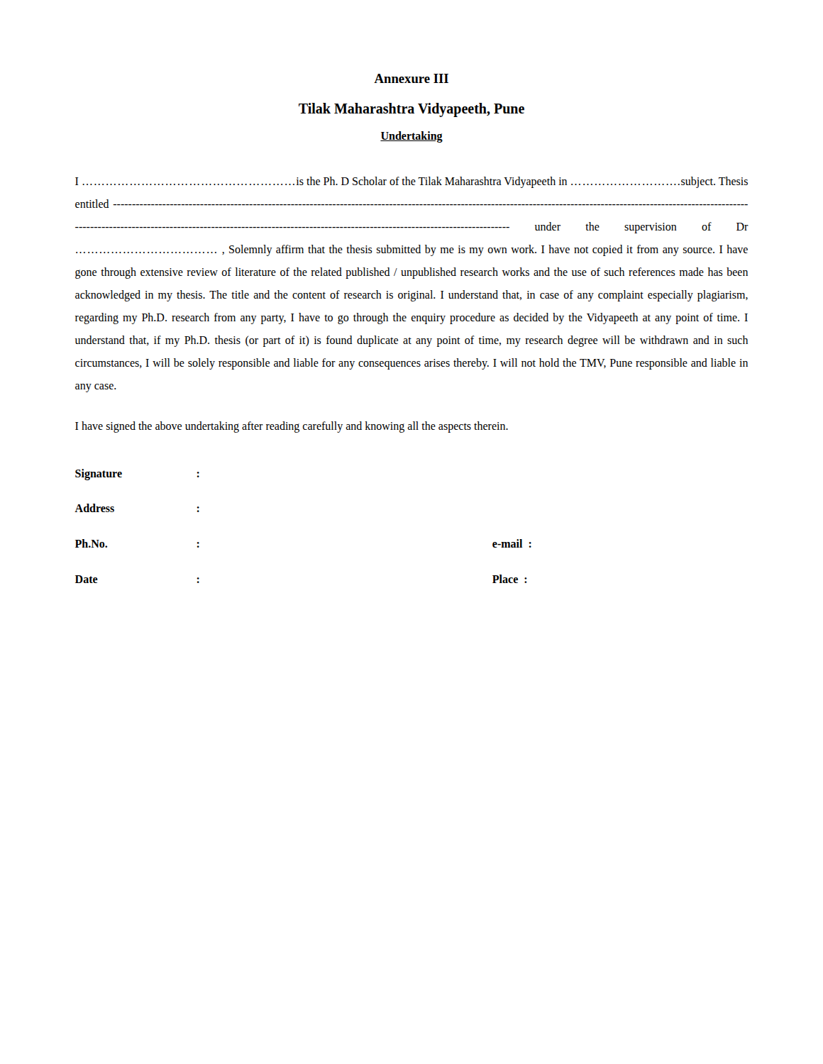Annexure III
Tilak Maharashtra Vidyapeeth, Pune
Undertaking
I ………………………………………………is the Ph. D Scholar of the Tilak Maharashtra Vidyapeeth in ………………………. subject. Thesis entitled ------------------------------------------------------------------------------------------------------------------------------------------------------------------------------------------------------------------------------------------------------------------------------------------- under the supervision of Dr ……………………………… , Solemnly affirm that the thesis submitted by me is my own work. I have not copied it from any source. I have gone through extensive review of literature of the related published / unpublished research works and the use of such references made has been acknowledged in my thesis. The title and the content of research is original. I understand that, in case of any complaint especially plagiarism, regarding my Ph.D. research from any party, I have to go through the enquiry procedure as decided by the Vidyapeeth at any point of time. I understand that, if my Ph.D. thesis (or part of it) is found duplicate at any point of time, my research degree will be withdrawn and in such circumstances, I will be solely responsible and liable for any consequences arises thereby. I will not hold the TMV, Pune responsible and liable in any case.
I have signed the above undertaking after reading carefully and knowing all the aspects therein.
| Signature | : | | | |
| Address | : | | | |
| Ph.No. | : | | e-mail : | |
| Date | : | | Place : | |